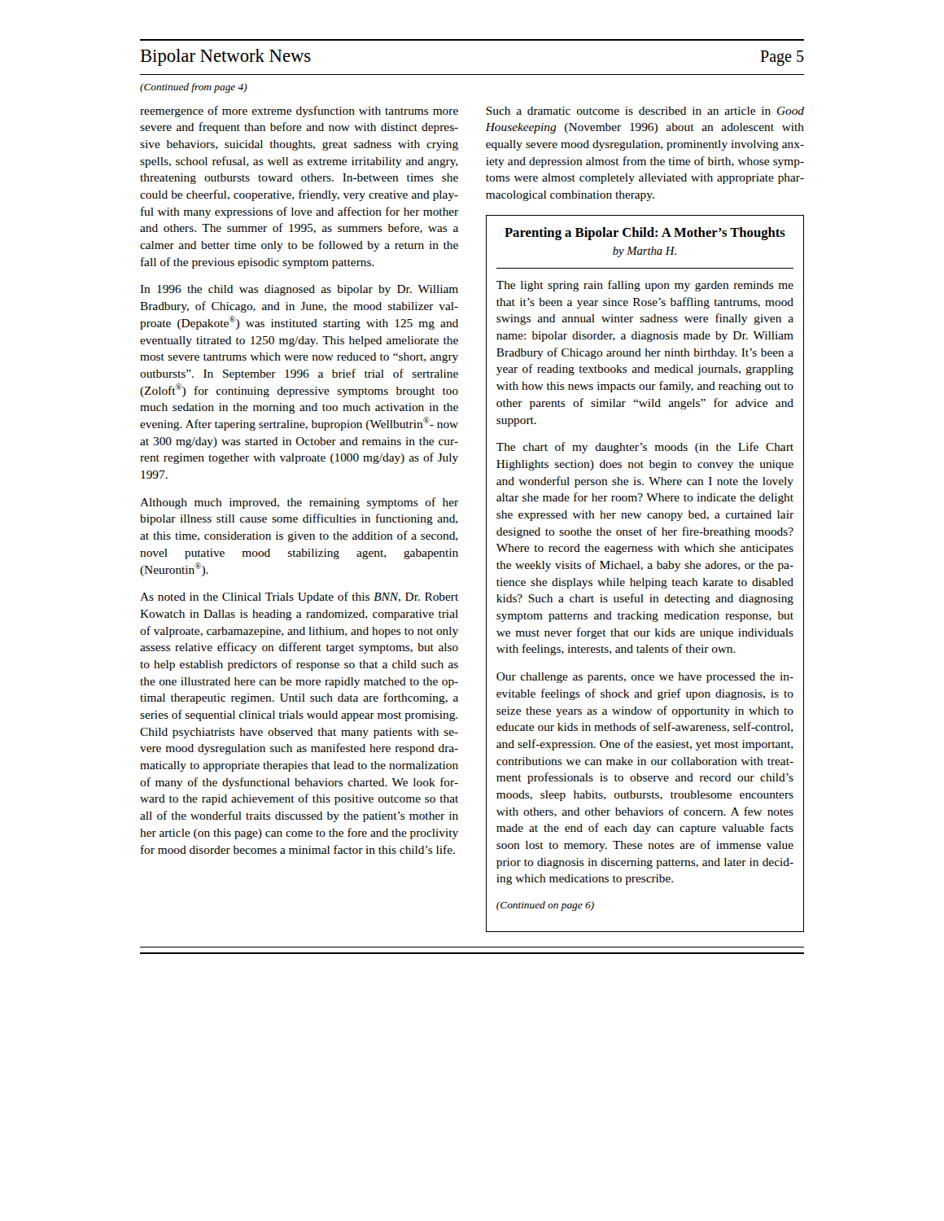Bipolar Network News
Page 5
(Continued from page 4)
reemergence of more extreme dysfunction with tantrums more severe and frequent than before and now with distinct depressive behaviors, suicidal thoughts, great sadness with crying spells, school refusal, as well as extreme irritability and angry, threatening outbursts toward others. In-between times she could be cheerful, cooperative, friendly, very creative and playful with many expressions of love and affection for her mother and others. The summer of 1995, as summers before, was a calmer and better time only to be followed by a return in the fall of the previous episodic symptom patterns.
In 1996 the child was diagnosed as bipolar by Dr. William Bradbury, of Chicago, and in June, the mood stabilizer valproate (Depakote®) was instituted starting with 125 mg and eventually titrated to 1250 mg/day. This helped ameliorate the most severe tantrums which were now reduced to “short, angry outbursts”. In September 1996 a brief trial of sertraline (Zoloft®) for continuing depressive symptoms brought too much sedation in the morning and too much activation in the evening. After tapering sertraline, bupropion (Wellbutrin®- now at 300 mg/day) was started in October and remains in the current regimen together with valproate (1000 mg/day) as of July 1997.
Although much improved, the remaining symptoms of her bipolar illness still cause some difficulties in functioning and, at this time, consideration is given to the addition of a second, novel putative mood stabilizing agent, gabapentin (Neurontin®).
As noted in the Clinical Trials Update of this BNN, Dr. Robert Kowatch in Dallas is heading a randomized, comparative trial of valproate, carbamazepine, and lithium, and hopes to not only assess relative efficacy on different target symptoms, but also to help establish predictors of response so that a child such as the one illustrated here can be more rapidly matched to the optimal therapeutic regimen. Until such data are forthcoming, a series of sequential clinical trials would appear most promising. Child psychiatrists have observed that many patients with severe mood dysregulation such as manifested here respond dramatically to appropriate therapies that lead to the normalization of many of the dysfunctional behaviors charted. We look forward to the rapid achievement of this positive outcome so that all of the wonderful traits discussed by the patient’s mother in her article (on this page) can come to the fore and the proclivity for mood disorder becomes a minimal factor in this child’s life.
Such a dramatic outcome is described in an article in Good Housekeeping (November 1996) about an adolescent with equally severe mood dysregulation, prominently involving anxiety and depression almost from the time of birth, whose symptoms were almost completely alleviated with appropriate pharmacological combination therapy.
Parenting a Bipolar Child: A Mother’s Thoughts
by Martha H.
The light spring rain falling upon my garden reminds me that it’s been a year since Rose’s baffling tantrums, mood swings and annual winter sadness were finally given a name: bipolar disorder, a diagnosis made by Dr. William Bradbury of Chicago around her ninth birthday. It’s been a year of reading textbooks and medical journals, grappling with how this news impacts our family, and reaching out to other parents of similar “wild angels” for advice and support.
The chart of my daughter’s moods (in the Life Chart Highlights section) does not begin to convey the unique and wonderful person she is. Where can I note the lovely altar she made for her room? Where to indicate the delight she expressed with her new canopy bed, a curtained lair designed to soothe the onset of her fire-breathing moods? Where to record the eagerness with which she anticipates the weekly visits of Michael, a baby she adores, or the patience she displays while helping teach karate to disabled kids? Such a chart is useful in detecting and diagnosing symptom patterns and tracking medication response, but we must never forget that our kids are unique individuals with feelings, interests, and talents of their own.
Our challenge as parents, once we have processed the inevitable feelings of shock and grief upon diagnosis, is to seize these years as a window of opportunity in which to educate our kids in methods of self-awareness, self-control, and self-expression. One of the easiest, yet most important, contributions we can make in our collaboration with treatment professionals is to observe and record our child’s moods, sleep habits, outbursts, troublesome encounters with others, and other behaviors of concern. A few notes made at the end of each day can capture valuable facts soon lost to memory. These notes are of immense value prior to diagnosis in discerning patterns, and later in deciding which medications to prescribe.
(Continued on page 6)